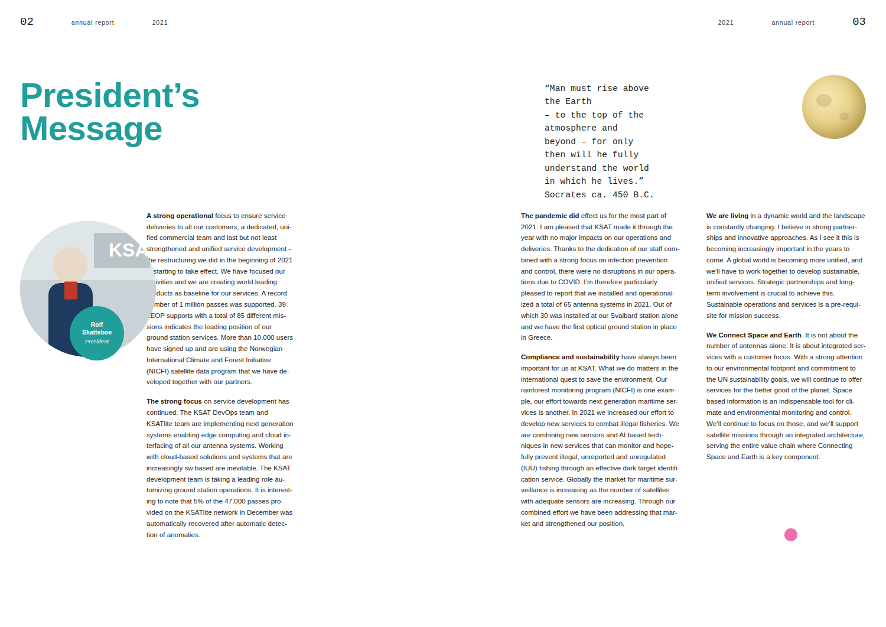02 annual report 2021
2021 annual report 03
President’s Message
“Man must rise above the Earth
– to the top of the atmosphere and
beyond – for only then will he fully
understand the world in which he lives.”
Socrates ca. 450 B.C.
Rolf Skatteboe President
A strong operational focus to ensure service deliveries to all our customers, a dedicated, unified commercial team and last but not least strengthened and unified service development -the restructuring we did in the beginning of 2021 is starting to take effect. We have focused our activities and we are creating world leading products as baseline for our services. A record number of 1 million passes was supported. 39 LEOP supports with a total of 85 different missions indicates the leading position of our ground station services. More than 10.000 users have signed up and are using the Norwegian International Climate and Forest Initiative (NICFI) satellite data program that we have developed together with our partners.
The strong focus on service development has continued. The KSAT DevOps team and KSATlite team are implementing next generation systems enabling edge computing and cloud interfacing of all our antenna systems. Working with cloud-based solutions and systems that are increasingly sw based are inevitable. The KSAT development team is taking a leading role automizing ground station operations. It is interesting to note that 5% of the 47.000 passes provided on the KSATlite network in December was automatically recovered after automatic detection of anomalies.
The pandemic did effect us for the most part of 2021. I am pleased that KSAT made it through the year with no major impacts on our operations and deliveries. Thanks to the dedication of our staff combined with a strong focus on infection prevention and control, there were no disruptions in our operations due to COVID. I’m therefore particularly pleased to report that we installed and operationalized a total of 65 antenna systems in 2021. Out of which 30 was installed at our Svalbard station alone and we have the first optical ground station in place in Greece.
Compliance and sustainability have always been important for us at KSAT. What we do matters in the international quest to save the environment. Our rainforest monitoring program (NICFI) is one example, our effort towards next generation maritime services is another. In 2021 we increased our effort to develop new services to combat illegal fisheries. We are combining new sensors and AI based techniques in new services that can monitor and hopefully prevent illegal, unreported and unregulated (IUU) fishing through an effective dark target identification service. Globally the market for maritime surveillance is increasing as the number of satellites with adequate sensors are increasing. Through our combined effort we have been addressing that market and strengthened our position.
We are living in a dynamic world and the landscape is constantly changing. I believe in strong partnerships and innovative approaches. As I see it this is becoming increasingly important in the years to come. A global world is becoming more unified, and we’ll have to work together to develop sustainable, unified services. Strategic partnerships and long-term involvement is crucial to achieve this. Sustainable operations and services is a pre-requisite for mission success.
We Connect Space and Earth. It is not about the number of antennas alone. It is about integrated services with a customer focus. With a strong attention to our environmental footprint and commitment to the UN sustainability goals, we will continue to offer services for the better good of the planet. Space based information is an indispensable tool for climate and environmental monitoring and control. We’ll continue to focus on those, and we’ll support satellite missions through an integrated architecture, serving the entire value chain where Connecting Space and Earth is a key component.